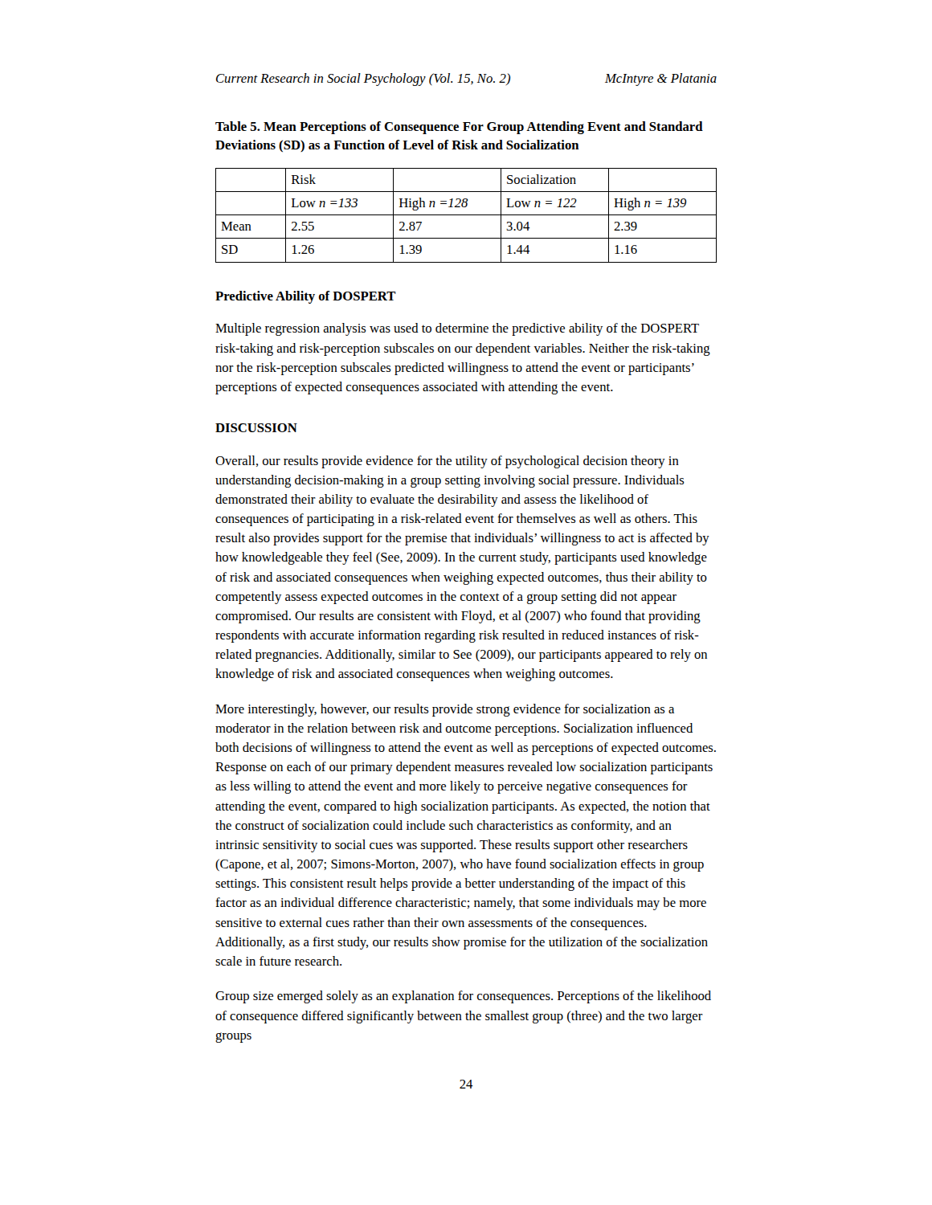Current Research in Social Psychology (Vol. 15, No. 2) McIntyre & Platania
Table 5. Mean Perceptions of Consequence For Group Attending Event and Standard Deviations (SD) as a Function of Level of Risk and Socialization
| | Risk | | Socialization | |
| | Low n =133 | High n =128 | Low n = 122 | High n = 139 |
| Mean | 2.55 | 2.87 | 3.04 | 2.39 |
| SD | 1.26 | 1.39 | 1.44 | 1.16 |
Predictive Ability of DOSPERT
Multiple regression analysis was used to determine the predictive ability of the DOSPERT risk-taking and risk-perception subscales on our dependent variables. Neither the risk-taking nor the risk-perception subscales predicted willingness to attend the event or participants’ perceptions of expected consequences associated with attending the event.
DISCUSSION
Overall, our results provide evidence for the utility of psychological decision theory in understanding decision-making in a group setting involving social pressure. Individuals demonstrated their ability to evaluate the desirability and assess the likelihood of consequences of participating in a risk-related event for themselves as well as others. This result also provides support for the premise that individuals’ willingness to act is affected by how knowledgeable they feel (See, 2009). In the current study, participants used knowledge of risk and associated consequences when weighing expected outcomes, thus their ability to competently assess expected outcomes in the context of a group setting did not appear compromised. Our results are consistent with Floyd, et al (2007) who found that providing respondents with accurate information regarding risk resulted in reduced instances of risk-related pregnancies. Additionally, similar to See (2009), our participants appeared to rely on knowledge of risk and associated consequences when weighing outcomes.
More interestingly, however, our results provide strong evidence for socialization as a moderator in the relation between risk and outcome perceptions. Socialization influenced both decisions of willingness to attend the event as well as perceptions of expected outcomes. Response on each of our primary dependent measures revealed low socialization participants as less willing to attend the event and more likely to perceive negative consequences for attending the event, compared to high socialization participants. As expected, the notion that the construct of socialization could include such characteristics as conformity, and an intrinsic sensitivity to social cues was supported. These results support other researchers (Capone, et al, 2007; Simons-Morton, 2007), who have found socialization effects in group settings. This consistent result helps provide a better understanding of the impact of this factor as an individual difference characteristic; namely, that some individuals may be more sensitive to external cues rather than their own assessments of the consequences. Additionally, as a first study, our results show promise for the utilization of the socialization scale in future research.
Group size emerged solely as an explanation for consequences. Perceptions of the likelihood of consequence differed significantly between the smallest group (three) and the two larger groups
24